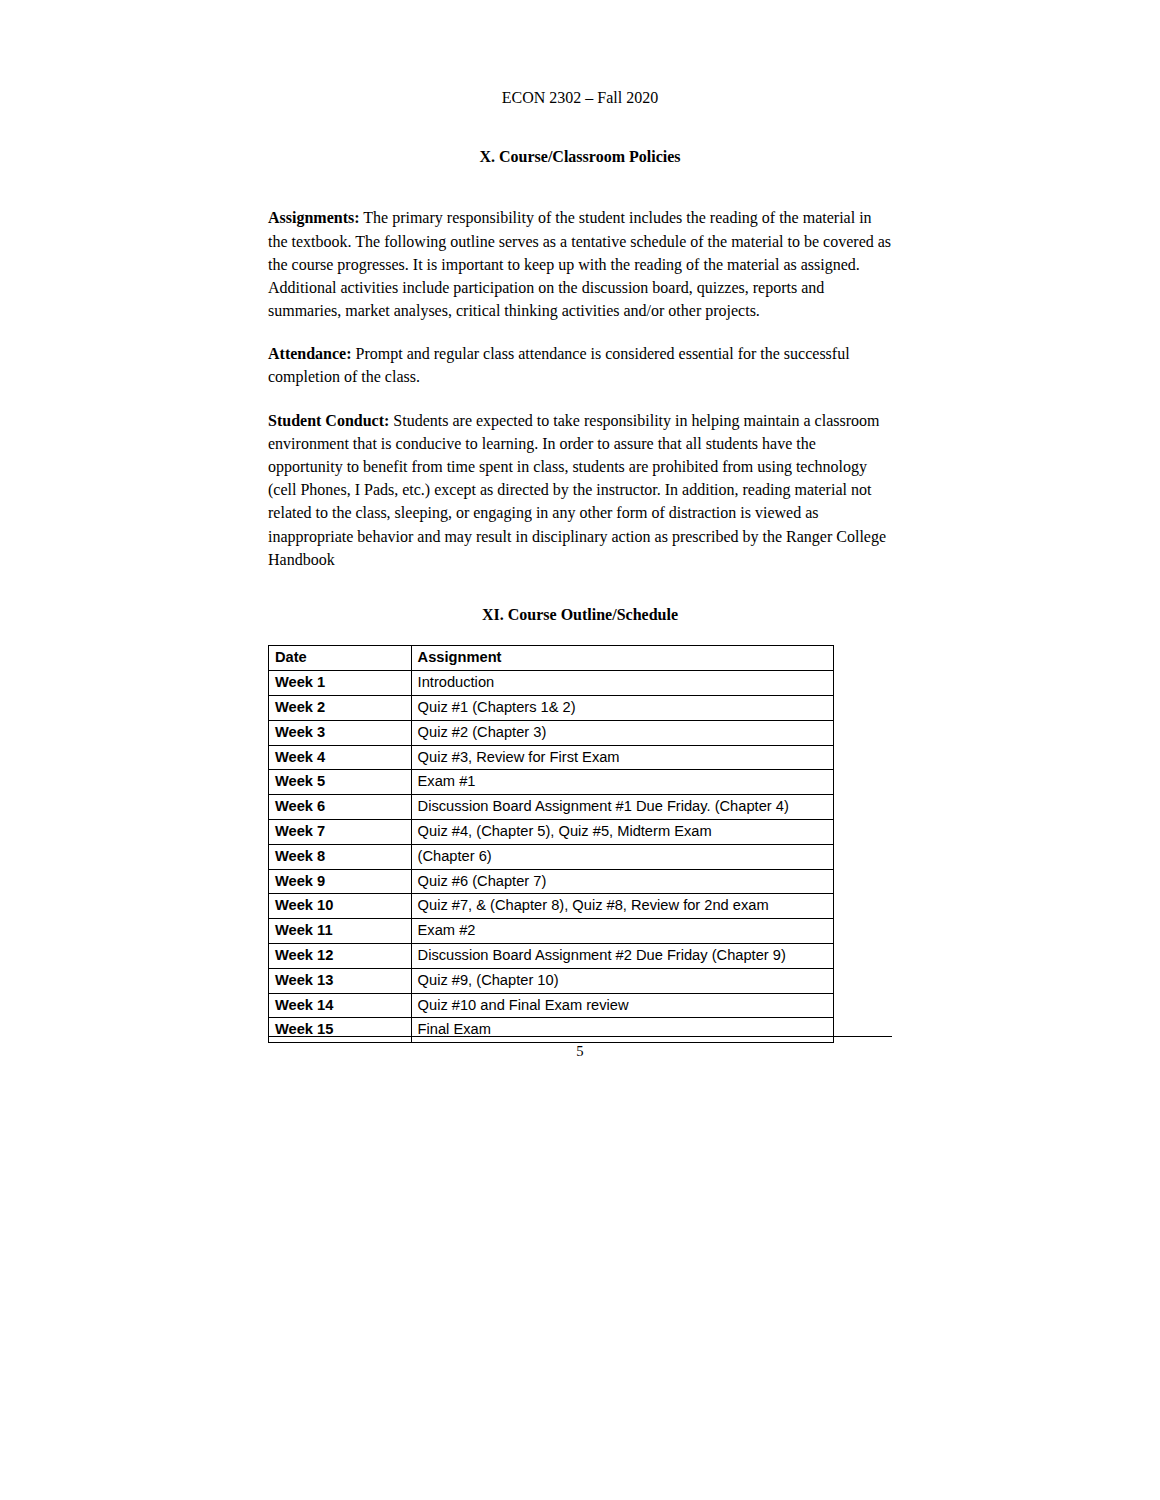ECON 2302 – Fall 2020
X. Course/Classroom Policies
Assignments: The primary responsibility of the student includes the reading of the material in the textbook. The following outline serves as a tentative schedule of the material to be covered as the course progresses. It is important to keep up with the reading of the material as assigned. Additional activities include participation on the discussion board, quizzes, reports and summaries, market analyses, critical thinking activities and/or other projects.
Attendance: Prompt and regular class attendance is considered essential for the successful completion of the class.
Student Conduct: Students are expected to take responsibility in helping maintain a classroom environment that is conducive to learning. In order to assure that all students have the opportunity to benefit from time spent in class, students are prohibited from using technology (cell Phones, I Pads, etc.) except as directed by the instructor. In addition, reading material not related to the class, sleeping, or engaging in any other form of distraction is viewed as inappropriate behavior and may result in disciplinary action as prescribed by the Ranger College Handbook
XI. Course Outline/Schedule
| Date | Assignment |
| --- | --- |
| Week 1 | Introduction |
| Week 2 | Quiz #1 (Chapters 1& 2) |
| Week 3 | Quiz #2 (Chapter 3) |
| Week 4 | Quiz #3, Review for First Exam |
| Week 5 | Exam #1 |
| Week 6 | Discussion Board Assignment #1 Due Friday. (Chapter 4) |
| Week 7 | Quiz #4, (Chapter 5), Quiz #5, Midterm Exam |
| Week 8 | (Chapter 6) |
| Week 9 | Quiz #6 (Chapter 7) |
| Week 10 | Quiz #7, & (Chapter 8), Quiz #8, Review for 2nd exam |
| Week 11 | Exam #2 |
| Week 12 | Discussion Board Assignment #2 Due Friday (Chapter 9) |
| Week 13 | Quiz #9, (Chapter 10) |
| Week 14 | Quiz #10 and Final Exam review |
| Week 15 | Final Exam |
5